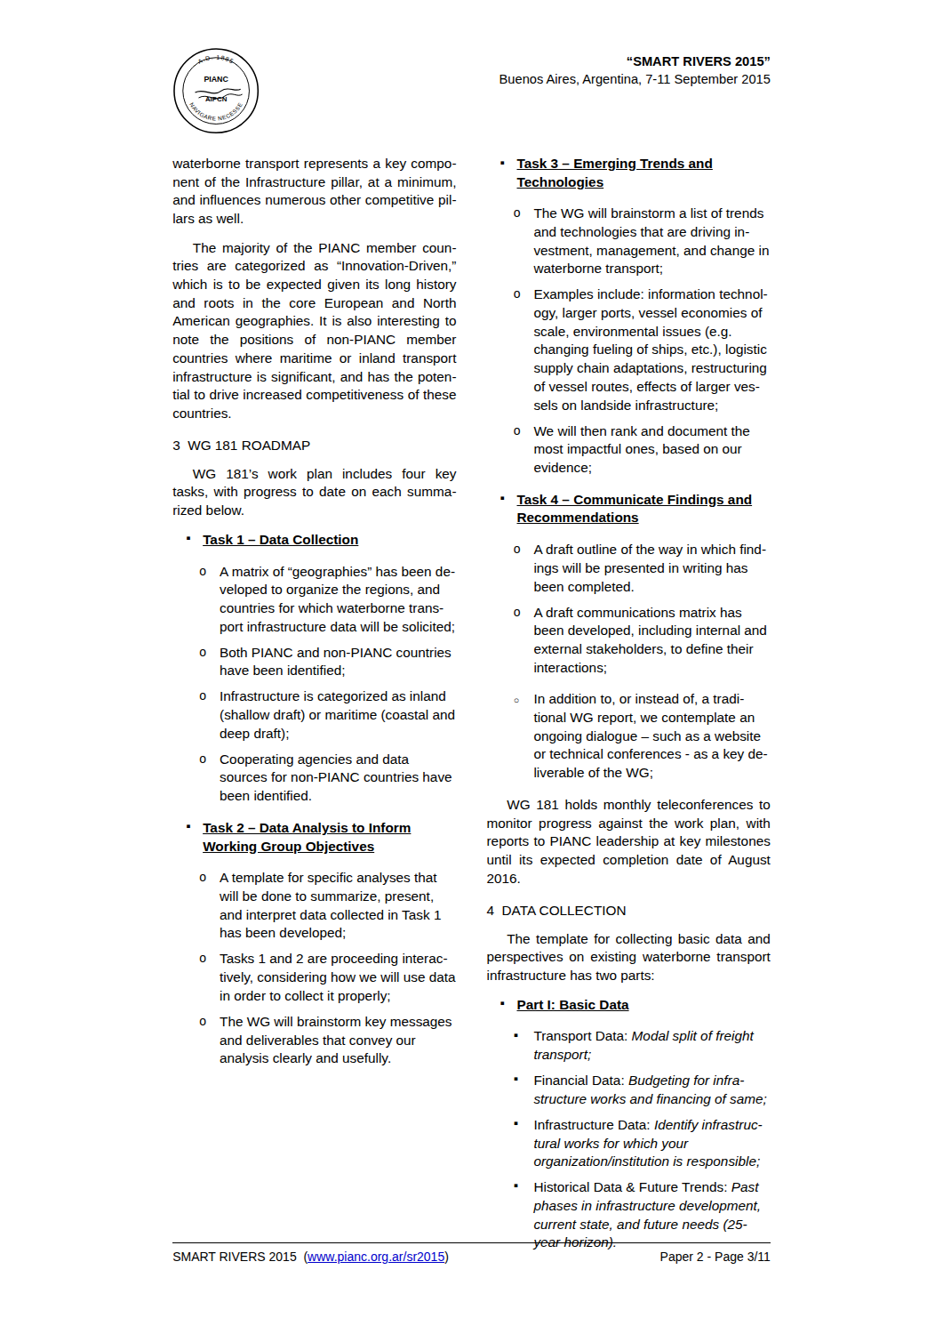· A.D. 1885 · NAVIGARE NECESSE PIANC AIPCN
“SMART RIVERS 2015”
Buenos Aires, Argentina, 7-11 September 2015
waterborne transport represents a key component of the Infrastructure pillar, at a minimum, and influences numerous other competitive pillars as well.
The majority of the PIANC member countries are categorized as “Innovation-Driven,” which is to be expected given its long history and roots in the core European and North American geographies. It is also interesting to note the positions of non-PIANC member countries where maritime or inland transport infrastructure is significant, and has the potential to drive increased competitiveness of these countries.
3 WG 181 ROADMAP
WG 181’s work plan includes four key tasks, with progress to date on each summarized below.
Task 1 – Data Collection
A matrix of “geographies” has been developed to organize the regions, and countries for which waterborne transport infrastructure data will be solicited;
Both PIANC and non-PIANC countries have been identified;
Infrastructure is categorized as inland (shallow draft) or maritime (coastal and deep draft);
Cooperating agencies and data sources for non-PIANC countries have been identified.
Task 2 – Data Analysis to Inform Working Group Objectives
A template for specific analyses that will be done to summarize, present, and interpret data collected in Task 1 has been developed;
Tasks 1 and 2 are proceeding interactively, considering how we will use data in order to collect it properly;
The WG will brainstorm key messages and deliverables that convey our analysis clearly and usefully.
Task 3 – Emerging Trends and Technologies
The WG will brainstorm a list of trends and technologies that are driving investment, management, and change in waterborne transport;
Examples include: information technology, larger ports, vessel economies of scale, environmental issues (e.g. changing fueling of ships, etc.), logistic supply chain adaptations, restructuring of vessel routes, effects of larger vessels on landside infrastructure;
We will then rank and document the most impactful ones, based on our evidence;
Task 4 – Communicate Findings and Recommendations
A draft outline of the way in which findings will be presented in writing has been completed.
A draft communications matrix has been developed, including internal and external stakeholders, to define their interactions;
In addition to, or instead of, a traditional WG report, we contemplate an ongoing dialogue – such as a website or technical conferences - as a key deliverable of the WG;
WG 181 holds monthly teleconferences to monitor progress against the work plan, with reports to PIANC leadership at key milestones until its expected completion date of August 2016.
4 DATA COLLECTION
The template for collecting basic data and perspectives on existing waterborne transport infrastructure has two parts:
Part I: Basic Data
Transport Data: Modal split of freight transport;
Financial Data: Budgeting for infrastructure works and financing of same;
Infrastructure Data: Identify infrastructural works for which your organization/institution is responsible;
Historical Data & Future Trends: Past phases in infrastructure development, current state, and future needs (25-year horizon).
SMART RIVERS 2015 (www.pianc.org.ar/sr2015)
Paper 2 - Page 3/11